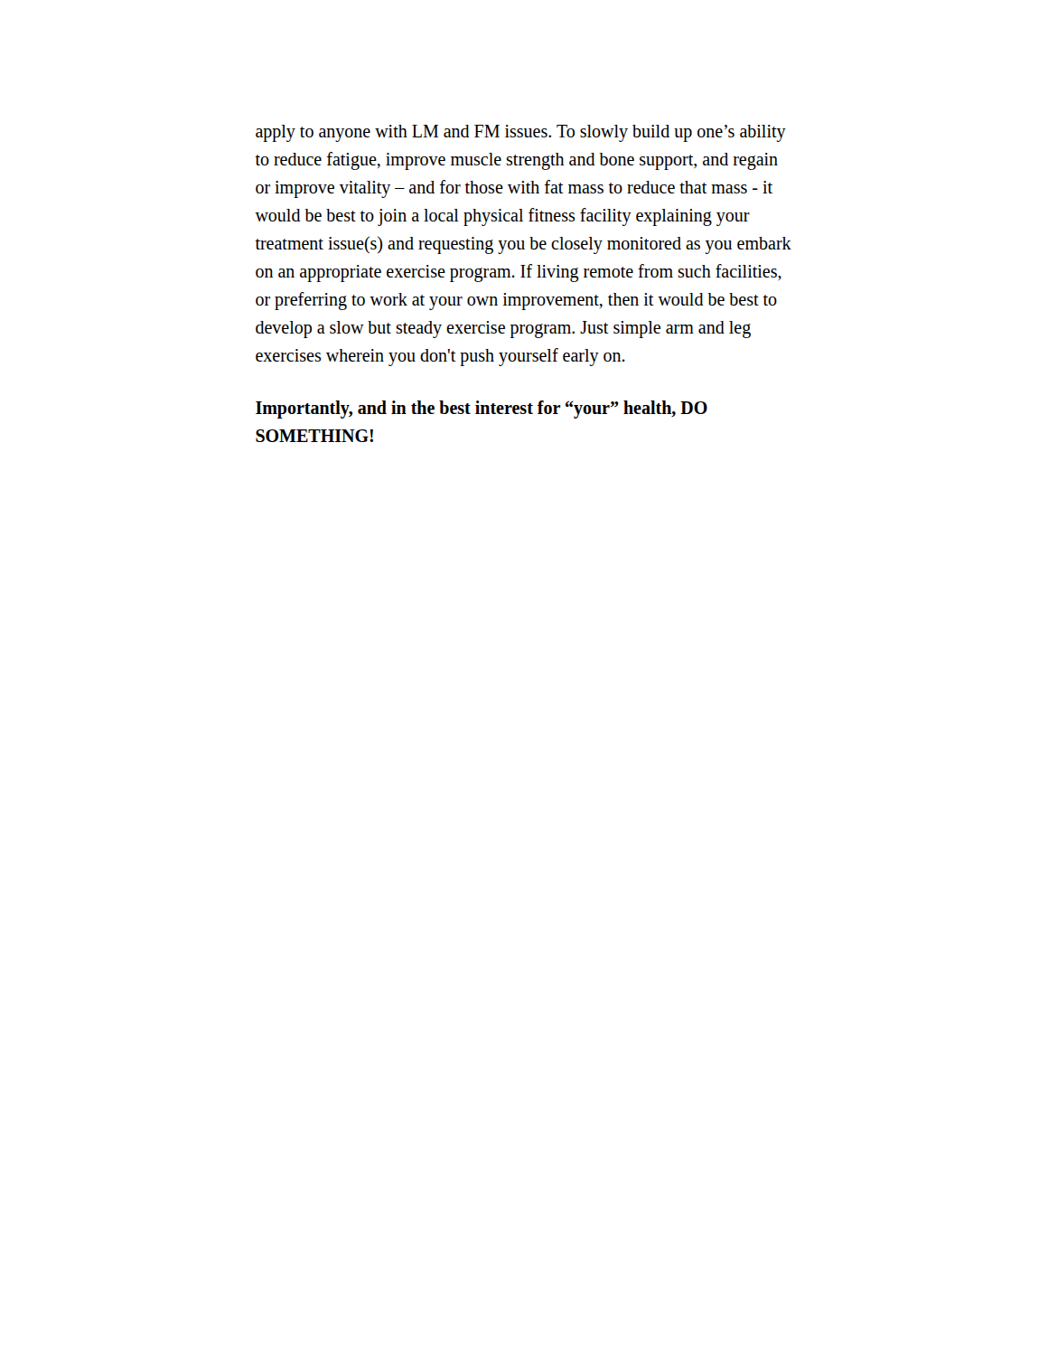apply to anyone with LM and FM issues. To slowly build up one’s ability to reduce fatigue, improve muscle strength and bone support, and regain or improve vitality – and for those with fat mass to reduce that mass - it would be best to join a local physical fitness facility explaining your treatment issue(s) and requesting you be closely monitored as you embark on an appropriate exercise program. If living remote from such facilities, or preferring to work at your own improvement, then it would be best to develop a slow but steady exercise program. Just simple arm and leg exercises wherein you don't push yourself early on.
Importantly, and in the best interest for “your” health, DO SOMETHING!